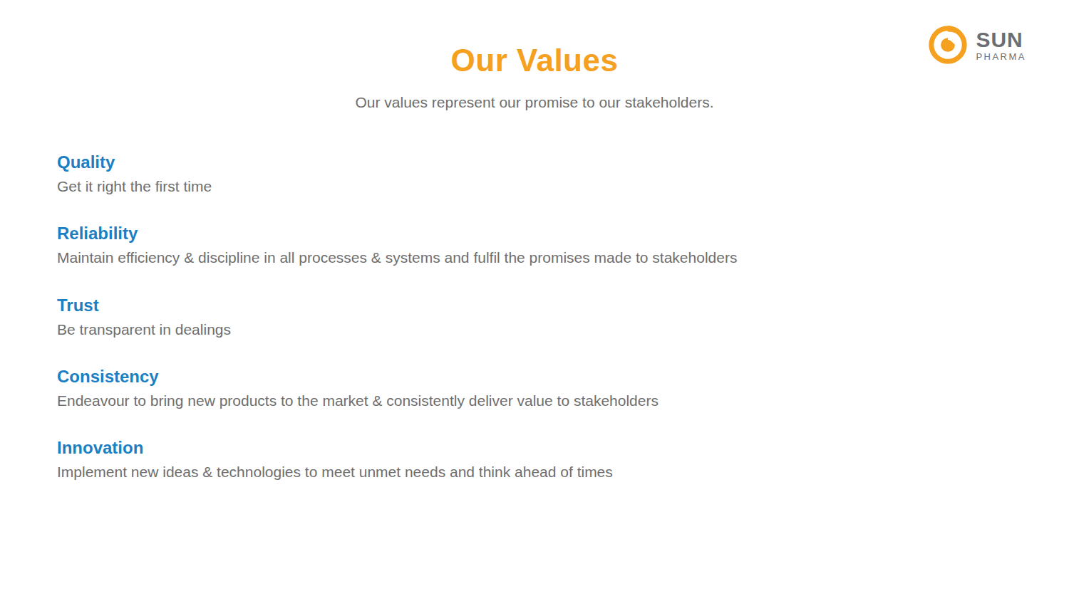SUN PHARMA
Our Values
Our values represent our promise to our stakeholders.
Quality Get it right the first time
Reliability Maintain efficiency & discipline in all processes & systems and fulfil the promises made to stakeholders
Trust Be transparent in dealings
Consistency Endeavour to bring new products to the market & consistently deliver value to stakeholders
Innovation Implement new ideas & technologies to meet unmet needs and think ahead of times